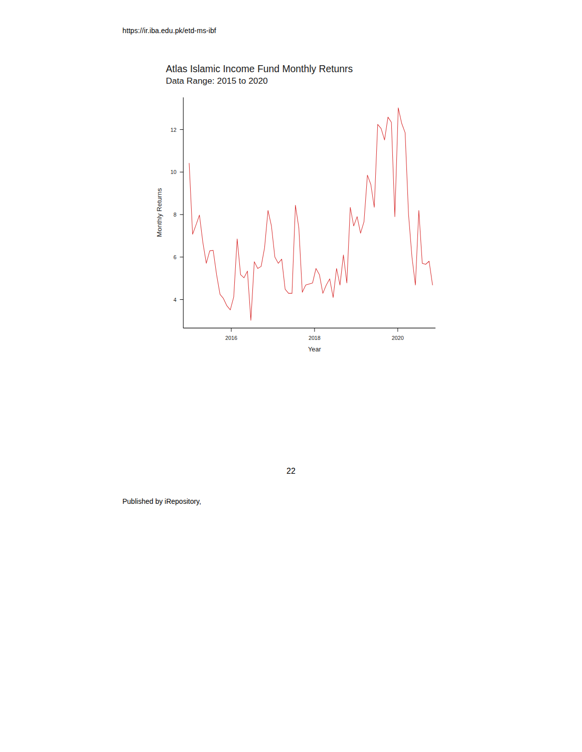https://ir.iba.edu.pk/etd-ms-ibf
Atlas Islamic Income Fund Monthly Retunrs Data Range: 2015 to 2020
4 6 8 10 12 2016 2018 2020 Year Monthly Returns
22
Published by iRepository,